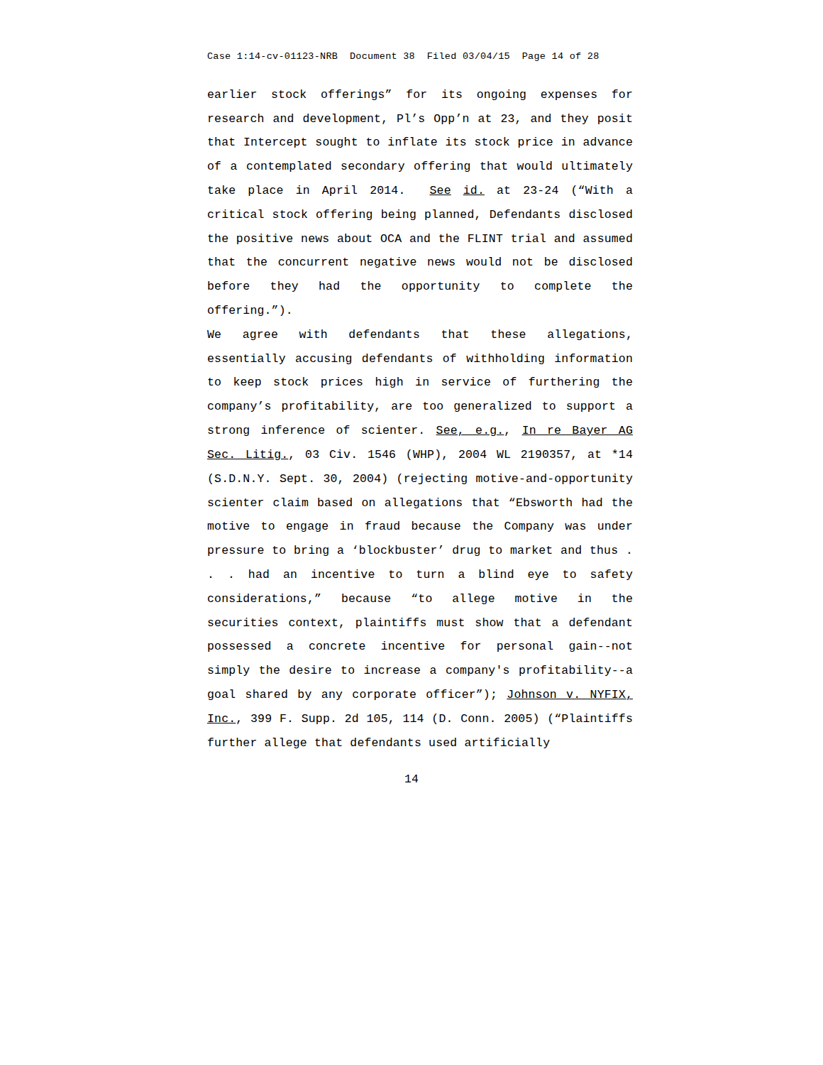Case 1:14-cv-01123-NRB Document 38 Filed 03/04/15 Page 14 of 28
earlier stock offerings” for its ongoing expenses for research and development, Pl’s Opp’n at 23, and they posit that Intercept sought to inflate its stock price in advance of a contemplated secondary offering that would ultimately take place in April 2014. See id. at 23-24 (“With a critical stock offering being planned, Defendants disclosed the positive news about OCA and the FLINT trial and assumed that the concurrent negative news would not be disclosed before they had the opportunity to complete the offering.”).
We agree with defendants that these allegations, essentially accusing defendants of withholding information to keep stock prices high in service of furthering the company’s profitability, are too generalized to support a strong inference of scienter. See, e.g., In re Bayer AG Sec. Litig., 03 Civ. 1546 (WHP), 2004 WL 2190357, at *14 (S.D.N.Y. Sept. 30, 2004) (rejecting motive-and-opportunity scienter claim based on allegations that “Ebsworth had the motive to engage in fraud because the Company was under pressure to bring a ‘blockbuster’ drug to market and thus . . . had an incentive to turn a blind eye to safety considerations,” because “to allege motive in the securities context, plaintiffs must show that a defendant possessed a concrete incentive for personal gain--not simply the desire to increase a company's profitability--a goal shared by any corporate officer”); Johnson v. NYFIX, Inc., 399 F. Supp. 2d 105, 114 (D. Conn. 2005) (“Plaintiffs further allege that defendants used artificially
14